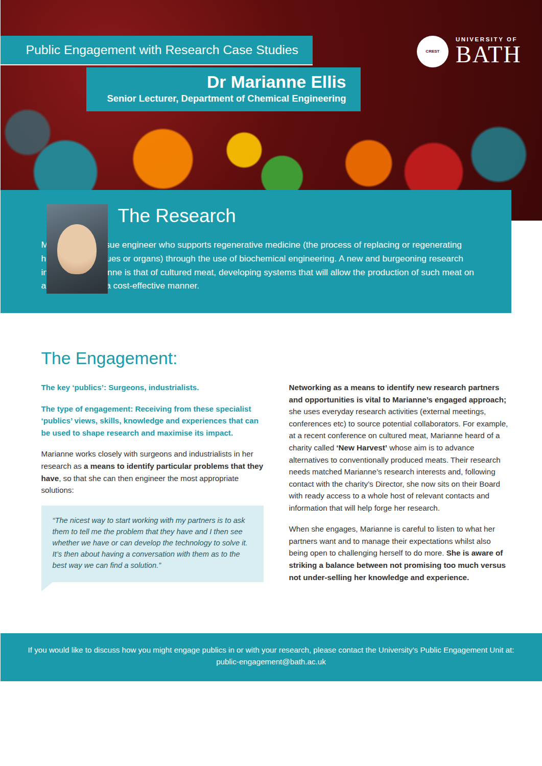Public Engagement with Research Case Studies
CREST
UNIVERSITY OF BATH
Dr Marianne Ellis
Senior Lecturer, Department of Chemical Engineering
The Research
Marianne is a tissue engineer who supports regenerative medicine (the process of replacing or regenerating human cells, tissues or organs) through the use of biochemical engineering. A new and burgeoning research interest for Marianne is that of cultured meat, developing systems that will allow the production of such meat on a large-scale, in a cost-effective manner.
The Engagement:
The key ‘publics’: Surgeons, industrialists.
The type of engagement: Receiving from these specialist ‘publics’ views, skills, knowledge and experiences that can be used to shape research and maximise its impact.
Marianne works closely with surgeons and industrialists in her research as a means to identify particular problems that they have, so that she can then engineer the most appropriate solutions:
“The nicest way to start working with my partners is to ask them to tell me the problem that they have and I then see whether we have or can develop the technology to solve it. It’s then about having a conversation with them as to the best way we can find a solution.”
Networking as a means to identify new research partners and opportunities is vital to Marianne’s engaged approach; she uses everyday research activities (external meetings, conferences etc) to source potential collaborators. For example, at a recent conference on cultured meat, Marianne heard of a charity called ‘New Harvest’ whose aim is to advance alternatives to conventionally produced meats. Their research needs matched Marianne’s research interests and, following contact with the charity’s Director, she now sits on their Board with ready access to a whole host of relevant contacts and information that will help forge her research.
When she engages, Marianne is careful to listen to what her partners want and to manage their expectations whilst also being open to challenging herself to do more. She is aware of striking a balance between not promising too much versus not under-selling her knowledge and experience.
If you would like to discuss how you might engage publics in or with your research, please contact the University’s Public Engagement Unit at: public-engagement@bath.ac.uk